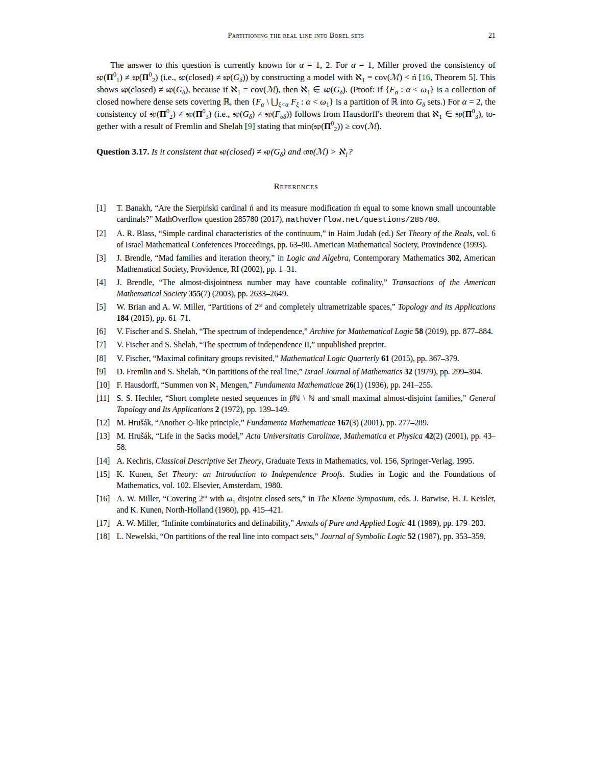Partitioning the real line into Borel sets 21
The answer to this question is currently known for α = 1, 2. For α = 1, Miller proved the consistency of 𝔰𝔭(Π01) ≠ 𝔰𝔭(Π02) (i.e., 𝔰𝔭(closed) ≠ 𝔰𝔭(Gδ)) by constructing a model with ℵ1 = cov(ℳ) < ń [16, Theorem 5]. This shows 𝔰𝔭(closed) ≠ 𝔰𝔭(Gδ), because if ℵ1 = cov(ℳ), then ℵ1 ∈ 𝔰𝔭(Gδ). (Proof: if {Fα : α < ω1} is a collection of closed nowhere dense sets covering ℝ, then {Fα \ ⋃ξ<α Fξ : α < ω1} is a partition of ℝ into Gδ sets.) For α = 2, the consistency of 𝔰𝔭(Π02) ≠ 𝔰𝔭(Π03) (i.e., 𝔰𝔭(Gδ) ≠ 𝔰𝔭(Fσδ)) follows from Hausdorff's theorem that ℵ1 ∈ 𝔰𝔭(Π03), together with a result of Fremlin and Shelah [9] stating that min(𝔰𝔭(Π02)) ≥ cov(ℳ).
Question 3.17. Is it consistent that 𝔰𝔭(closed) ≠ 𝔰𝔭(Gδ) and 𝔠𝔬𝔳(ℳ) > ℵ1?
References
[1] T. Banakh, “Are the Sierpiński cardinal ń and its measure modification ḿ equal to some known small uncountable cardinals?” MathOverflow question 285780 (2017), mathoverflow.net/questions/285780.
[2] A. R. Blass, “Simple cardinal characteristics of the continuum,” in Haim Judah (ed.) Set Theory of the Reals, vol. 6 of Israel Mathematical Conferences Proceedings, pp. 63–90. American Mathematical Society, Provindence (1993).
[3] J. Brendle, “Mad families and iteration theory,” in Logic and Algebra, Contemporary Mathematics 302, American Mathematical Society, Providence, RI (2002), pp. 1–31.
[4] J. Brendle, “The almost-disjointness number may have countable cofinality,” Transactions of the American Mathematical Society 355(7) (2003), pp. 2633–2649.
[5] W. Brian and A. W. Miller, “Partitions of 2ω and completely ultrametrizable spaces,” Topology and its Applications 184 (2015), pp. 61–71.
[6] V. Fischer and S. Shelah, “The spectrum of independence,” Archive for Mathematical Logic 58 (2019), pp. 877–884.
[7] V. Fischer and S. Shelah, “The spectrum of independence II,” unpublished preprint.
[8] V. Fischer, “Maximal cofinitary groups revisited,” Mathematical Logic Quarterly 61 (2015), pp. 367–379.
[9] D. Fremlin and S. Shelah, “On partitions of the real line,” Israel Journal of Mathematics 32 (1979), pp. 299–304.
[10] F. Hausdorff, “Summen von ℵ1 Mengen,” Fundamenta Mathematicae 26(1) (1936), pp. 241–255.
[11] S. S. Hechler, “Short complete nested sequences in βℕ \ ℕ and small maximal almost-disjoint families,” General Topology and Its Applications 2 (1972), pp. 139–149.
[12] M. Hrušák, “Another ◇-like principle,” Fundamenta Mathematicae 167(3) (2001), pp. 277–289.
[13] M. Hrušák, “Life in the Sacks model,” Acta Universitatis Carolinae, Mathematica et Physica 42(2) (2001), pp. 43–58.
[14] A. Kechris, Classical Descriptive Set Theory, Graduate Texts in Mathematics, vol. 156, Springer-Verlag, 1995.
[15] K. Kunen, Set Theory: an Introduction to Independence Proofs. Studies in Logic and the Foundations of Mathematics, vol. 102. Elsevier, Amsterdam, 1980.
[16] A. W. Miller, “Covering 2ω with ω1 disjoint closed sets,” in The Kleene Symposium, eds. J. Barwise, H. J. Keisler, and K. Kunen, North-Holland (1980), pp. 415–421.
[17] A. W. Miller, “Infinite combinatorics and definability,” Annals of Pure and Applied Logic 41 (1989), pp. 179–203.
[18] L. Newelski, “On partitions of the real line into compact sets,” Journal of Symbolic Logic 52 (1987), pp. 353–359.